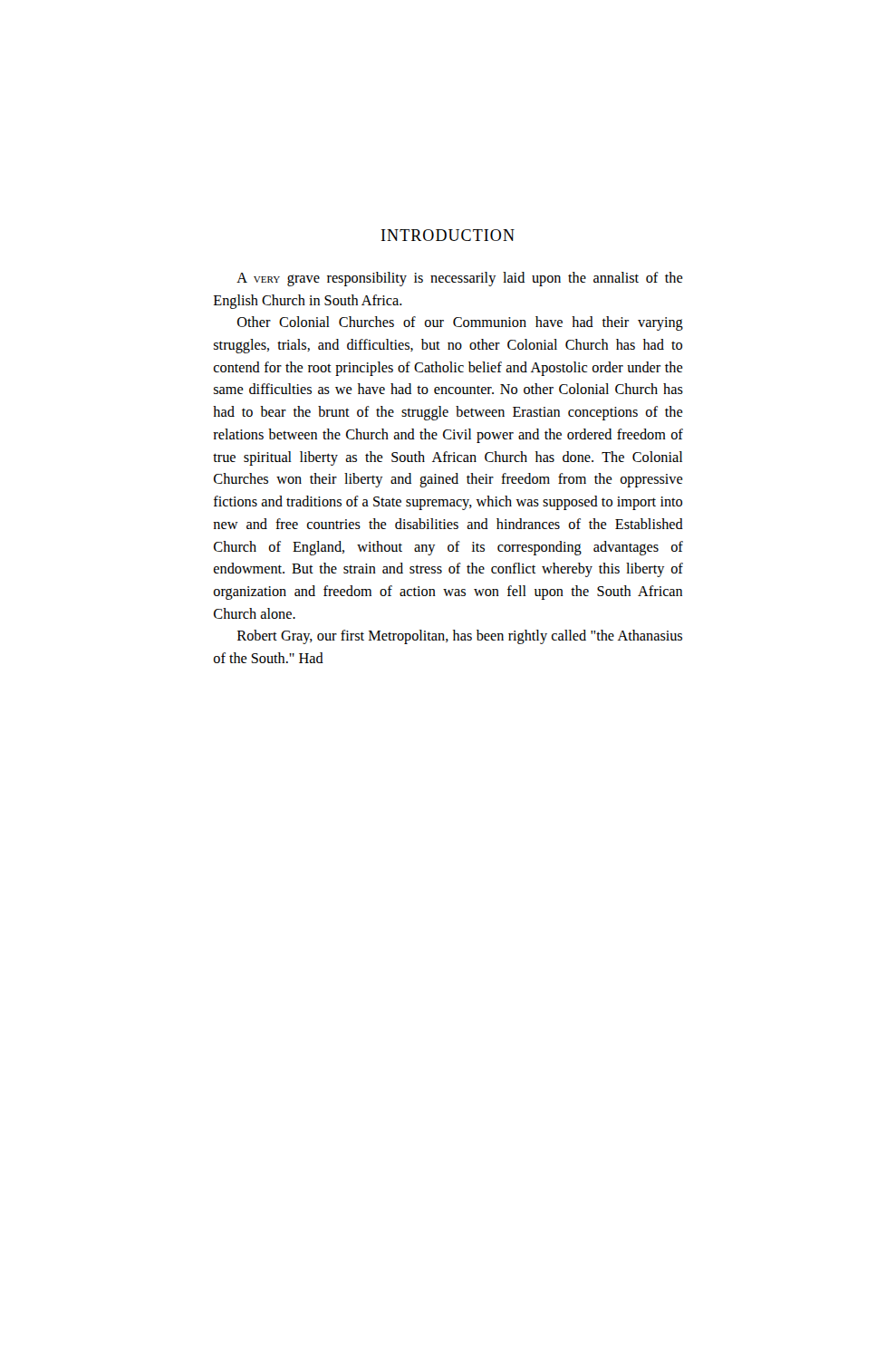INTRODUCTION
A very grave responsibility is necessarily laid upon the annalist of the English Church in South Africa.
Other Colonial Churches of our Communion have had their varying struggles, trials, and difficulties, but no other Colonial Church has had to contend for the root principles of Catholic belief and Apostolic order under the same difficulties as we have had to encounter. No other Colonial Church has had to bear the brunt of the struggle between Erastian conceptions of the relations between the Church and the Civil power and the ordered freedom of true spiritual liberty as the South African Church has done. The Colonial Churches won their liberty and gained their freedom from the oppressive fictions and traditions of a State supremacy, which was supposed to import into new and free countries the disabilities and hindrances of the Established Church of England, without any of its corresponding advantages of endowment. But the strain and stress of the conflict whereby this liberty of organization and freedom of action was won fell upon the South African Church alone.
Robert Gray, our first Metropolitan, has been rightly called "the Athanasius of the South." Had